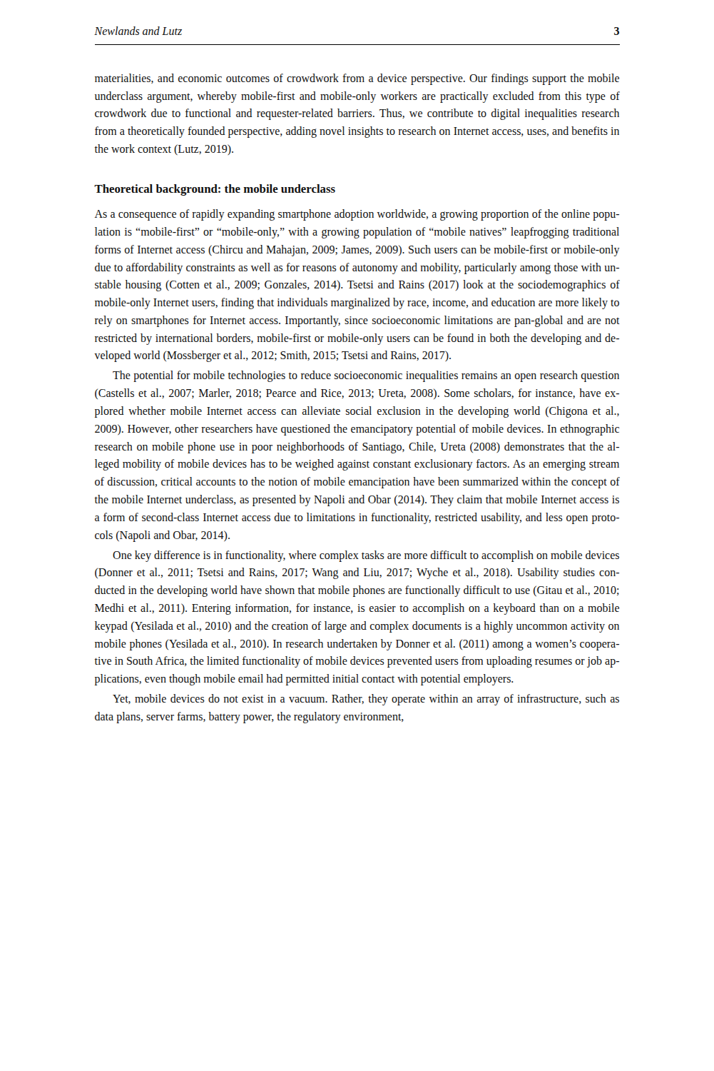Newlands and Lutz 3
materialities, and economic outcomes of crowdwork from a device perspective. Our findings support the mobile underclass argument, whereby mobile-first and mobile-only workers are practically excluded from this type of crowdwork due to functional and requester-related barriers. Thus, we contribute to digital inequalities research from a theoretically founded perspective, adding novel insights to research on Internet access, uses, and benefits in the work context (Lutz, 2019).
Theoretical background: the mobile underclass
As a consequence of rapidly expanding smartphone adoption worldwide, a growing proportion of the online population is “mobile-first” or “mobile-only,” with a growing population of “mobile natives” leapfrogging traditional forms of Internet access (Chircu and Mahajan, 2009; James, 2009). Such users can be mobile-first or mobile-only due to affordability constraints as well as for reasons of autonomy and mobility, particularly among those with unstable housing (Cotten et al., 2009; Gonzales, 2014). Tsetsi and Rains (2017) look at the sociodemographics of mobile-only Internet users, finding that individuals marginalized by race, income, and education are more likely to rely on smartphones for Internet access. Importantly, since socioeconomic limitations are pan-global and are not restricted by international borders, mobile-first or mobile-only users can be found in both the developing and developed world (Mossberger et al., 2012; Smith, 2015; Tsetsi and Rains, 2017).
The potential for mobile technologies to reduce socioeconomic inequalities remains an open research question (Castells et al., 2007; Marler, 2018; Pearce and Rice, 2013; Ureta, 2008). Some scholars, for instance, have explored whether mobile Internet access can alleviate social exclusion in the developing world (Chigona et al., 2009). However, other researchers have questioned the emancipatory potential of mobile devices. In ethnographic research on mobile phone use in poor neighborhoods of Santiago, Chile, Ureta (2008) demonstrates that the alleged mobility of mobile devices has to be weighed against constant exclusionary factors. As an emerging stream of discussion, critical accounts to the notion of mobile emancipation have been summarized within the concept of the mobile Internet underclass, as presented by Napoli and Obar (2014). They claim that mobile Internet access is a form of second-class Internet access due to limitations in functionality, restricted usability, and less open protocols (Napoli and Obar, 2014).
One key difference is in functionality, where complex tasks are more difficult to accomplish on mobile devices (Donner et al., 2011; Tsetsi and Rains, 2017; Wang and Liu, 2017; Wyche et al., 2018). Usability studies conducted in the developing world have shown that mobile phones are functionally difficult to use (Gitau et al., 2010; Medhi et al., 2011). Entering information, for instance, is easier to accomplish on a keyboard than on a mobile keypad (Yesilada et al., 2010) and the creation of large and complex documents is a highly uncommon activity on mobile phones (Yesilada et al., 2010). In research undertaken by Donner et al. (2011) among a women’s cooperative in South Africa, the limited functionality of mobile devices prevented users from uploading resumes or job applications, even though mobile email had permitted initial contact with potential employers.
Yet, mobile devices do not exist in a vacuum. Rather, they operate within an array of infrastructure, such as data plans, server farms, battery power, the regulatory environment,